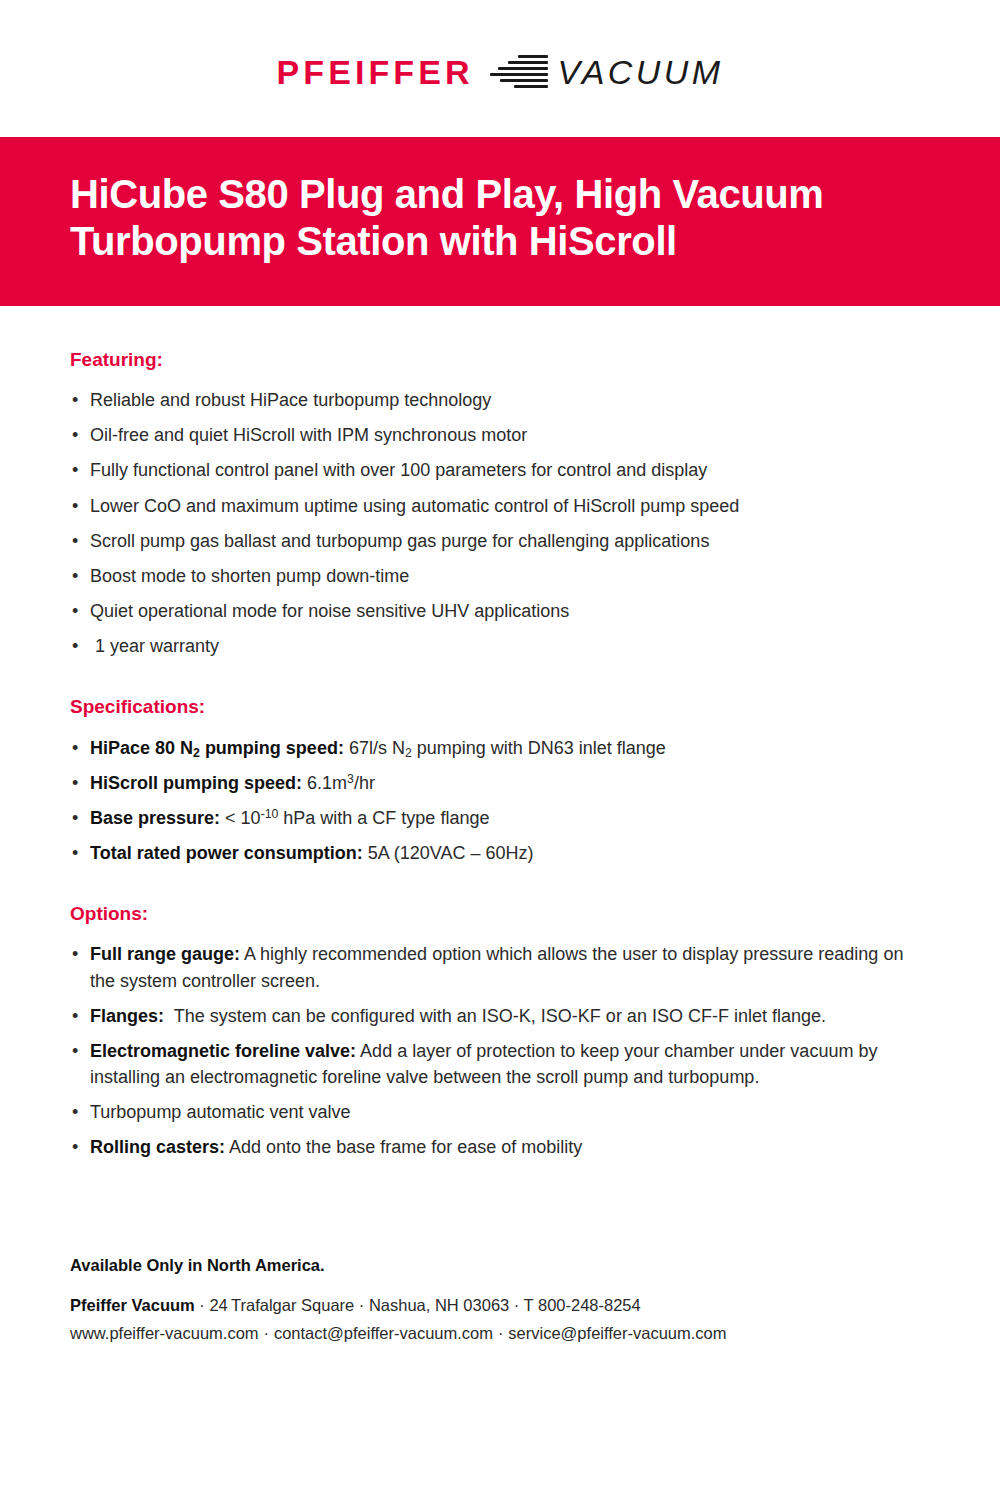PFEIFFER VACUUM
HiCube S80 Plug and Play, High Vacuum
Turbopump Station with HiScroll
Featuring:
Reliable and robust HiPace turbopump technology
Oil-free and quiet HiScroll with IPM synchronous motor
Fully functional control panel with over 100 parameters for control and display
Lower CoO and maximum uptime using automatic control of HiScroll pump speed
Scroll pump gas ballast and turbopump gas purge for challenging applications
Boost mode to shorten pump down-time
Quiet operational mode for noise sensitive UHV applications
1 year warranty
Specifications:
HiPace 80 N2 pumping speed: 67l/s N2 pumping with DN63 inlet flange
HiScroll pumping speed: 6.1m3/hr
Base pressure: < 10-10 hPa with a CF type flange
Total rated power consumption: 5A (120VAC – 60Hz)
Options:
Full range gauge: A highly recommended option which allows the user to display pressure reading on the system controller screen.
Flanges: The system can be configured with an ISO-K, ISO-KF or an ISO CF-F inlet flange.
Electromagnetic foreline valve: Add a layer of protection to keep your chamber under vacuum by installing an electromagnetic foreline valve between the scroll pump and turbopump.
Turbopump automatic vent valve
Rolling casters: Add onto the base frame for ease of mobility
Available Only in North America.
Pfeiffer Vacuum · 24 Trafalgar Square · Nashua, NH 03063 · T 800-248-8254
www.pfeiffer-vacuum.com · contact@pfeiffer-vacuum.com · service@pfeiffer-vacuum.com